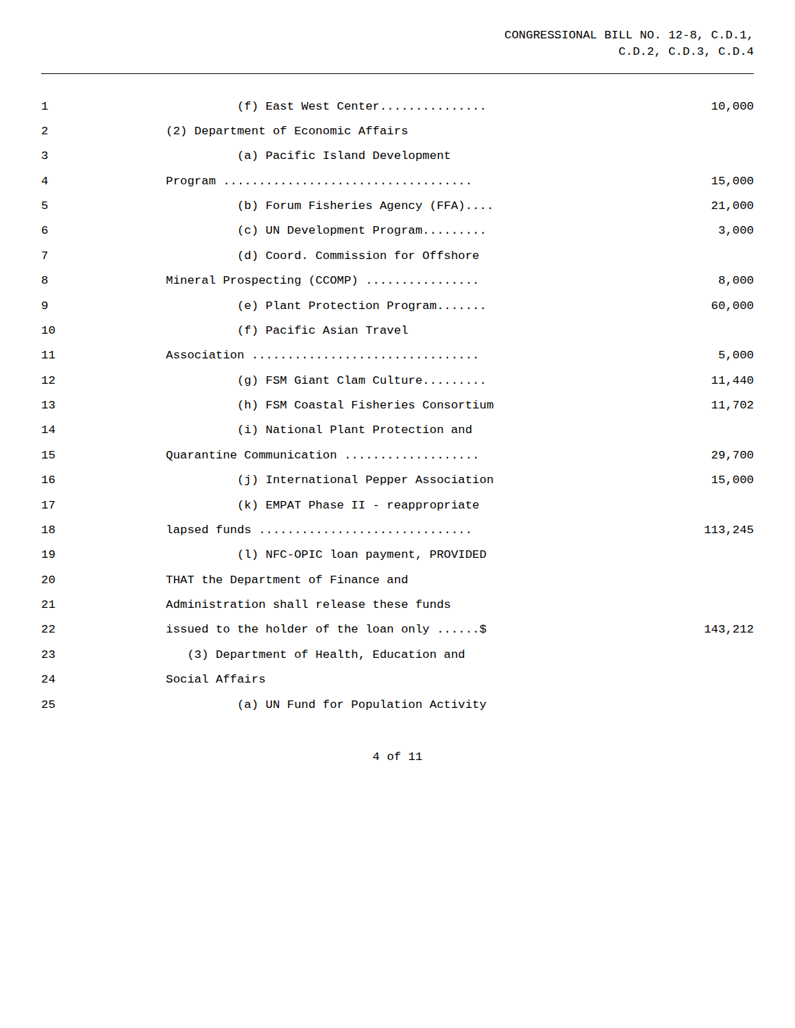CONGRESSIONAL BILL NO. 12-8, C.D.1,
C.D.2, C.D.3, C.D.4
| 1 | (f) East West Center............... | 10,000 |
| 2 | (2) Department of Economic Affairs | |
| 3 | (a) Pacific Island Development | |
| 4 | Program ................................... | 15,000 |
| 5 | (b) Forum Fisheries Agency (FFA).... | 21,000 |
| 6 | (c) UN Development Program......... | 3,000 |
| 7 | (d) Coord. Commission for Offshore | |
| 8 | Mineral Prospecting (CCOMP) ................ | 8,000 |
| 9 | (e) Plant Protection Program....... | 60,000 |
| 10 | (f) Pacific Asian Travel | |
| 11 | Association ................................ | 5,000 |
| 12 | (g) FSM Giant Clam Culture......... | 11,440 |
| 13 | (h) FSM Coastal Fisheries Consortium | 11,702 |
| 14 | (i) National Plant Protection and | |
| 15 | Quarantine Communication ................... | 29,700 |
| 16 | (j) International Pepper Association | 15,000 |
| 17 | (k) EMPAT Phase II - reappropriate | |
| 18 | lapsed funds .............................. | 113,245 |
| 19 | (l) NFC-OPIC loan payment, PROVIDED | |
| 20 | THAT the Department of Finance and | |
| 21 | Administration shall release these funds | |
| 22 | issued to the holder of the loan only ......$ | 143,212 |
| 23 | (3) Department of Health, Education and | |
| 24 | Social Affairs | |
| 25 | (a) UN Fund for Population Activity | |
4 of 11